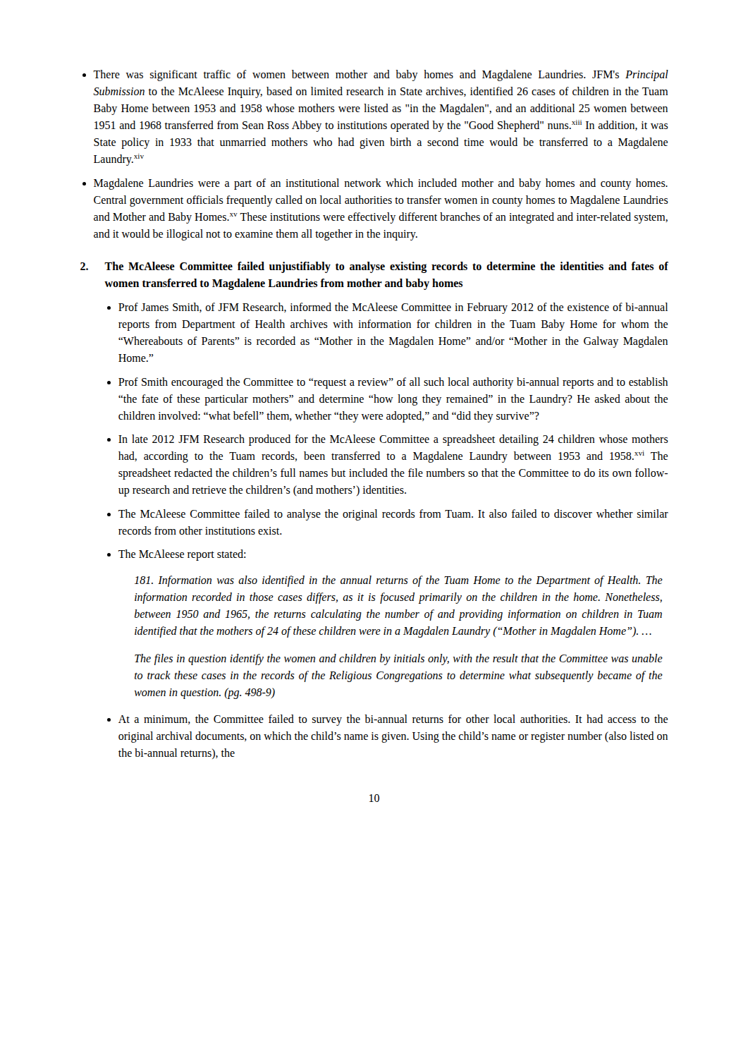There was significant traffic of women between mother and baby homes and Magdalene Laundries. JFM's Principal Submission to the McAleese Inquiry, based on limited research in State archives, identified 26 cases of children in the Tuam Baby Home between 1953 and 1958 whose mothers were listed as "in the Magdalen", and an additional 25 women between 1951 and 1968 transferred from Sean Ross Abbey to institutions operated by the "Good Shepherd" nuns.xiii In addition, it was State policy in 1933 that unmarried mothers who had given birth a second time would be transferred to a Magdalene Laundry.xiv
Magdalene Laundries were a part of an institutional network which included mother and baby homes and county homes. Central government officials frequently called on local authorities to transfer women in county homes to Magdalene Laundries and Mother and Baby Homes.xv These institutions were effectively different branches of an integrated and inter-related system, and it would be illogical not to examine them all together in the inquiry.
2. The McAleese Committee failed unjustifiably to analyse existing records to determine the identities and fates of women transferred to Magdalene Laundries from mother and baby homes
Prof James Smith, of JFM Research, informed the McAleese Committee in February 2012 of the existence of bi-annual reports from Department of Health archives with information for children in the Tuam Baby Home for whom the “Whereabouts of Parents” is recorded as “Mother in the Magdalen Home” and/or “Mother in the Galway Magdalen Home.”
Prof Smith encouraged the Committee to “request a review” of all such local authority bi-annual reports and to establish “the fate of these particular mothers” and determine “how long they remained” in the Laundry? He asked about the children involved: “what befell” them, whether “they were adopted,” and “did they survive”?
In late 2012 JFM Research produced for the McAleese Committee a spreadsheet detailing 24 children whose mothers had, according to the Tuam records, been transferred to a Magdalene Laundry between 1953 and 1958.xvi The spreadsheet redacted the children’s full names but included the file numbers so that the Committee to do its own follow-up research and retrieve the children’s (and mothers’) identities.
The McAleese Committee failed to analyse the original records from Tuam. It also failed to discover whether similar records from other institutions exist.
The McAleese report stated:
181. Information was also identified in the annual returns of the Tuam Home to the Department of Health. The information recorded in those cases differs, as it is focused primarily on the children in the home. Nonetheless, between 1950 and 1965, the returns calculating the number of and providing information on children in Tuam identified that the mothers of 24 of these children were in a Magdalen Laundry (“Mother in Magdalen Home”). …
The files in question identify the women and children by initials only, with the result that the Committee was unable to track these cases in the records of the Religious Congregations to determine what subsequently became of the women in question. (pg. 498-9)
At a minimum, the Committee failed to survey the bi-annual returns for other local authorities. It had access to the original archival documents, on which the child’s name is given. Using the child’s name or register number (also listed on the bi-annual returns), the
10